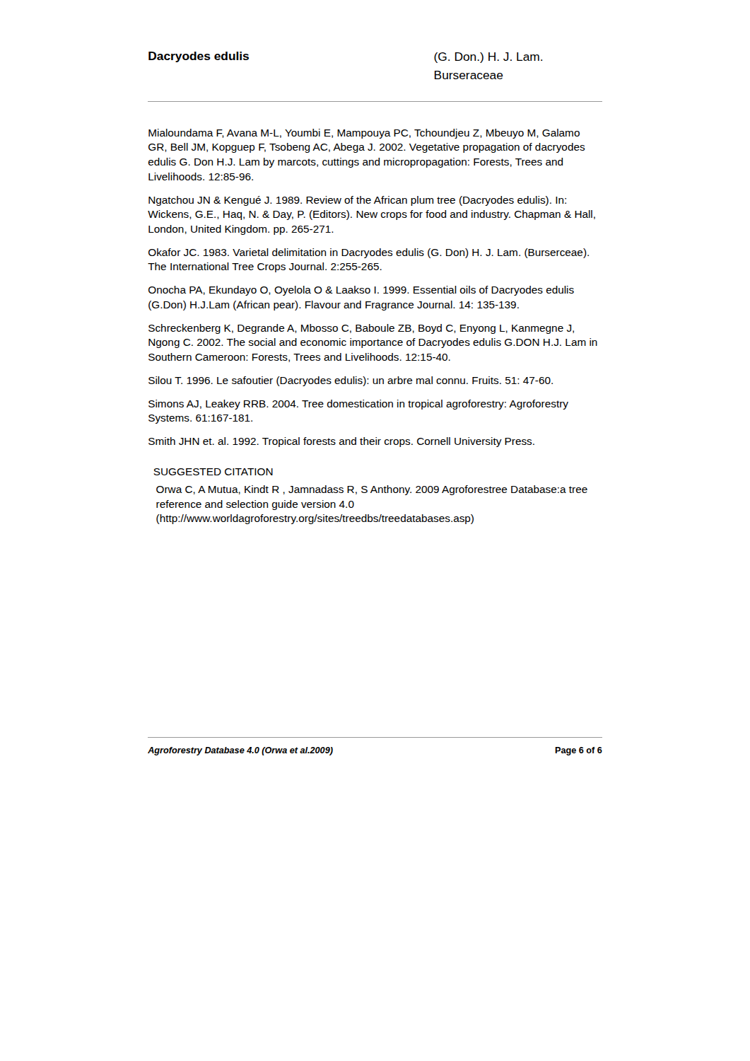Dacryodes edulis
(G. Don.) H. J. Lam. Burseraceae
Mialoundama F, Avana M-L, Youmbi E, Mampouya PC, Tchoundjeu Z, Mbeuyo M, Galamo GR, Bell JM, Kopguep F, Tsobeng AC, Abega J. 2002. Vegetative propagation of dacryodes edulis G. Don H.J. Lam by marcots, cuttings and micropropagation: Forests, Trees and Livelihoods. 12:85-96.
Ngatchou JN & Kengué J. 1989. Review of the African plum tree (Dacryodes edulis). In: Wickens, G.E., Haq, N. & Day, P. (Editors). New crops for food and industry. Chapman & Hall, London, United Kingdom. pp. 265-271.
Okafor JC. 1983. Varietal delimitation in Dacryodes edulis (G. Don) H. J. Lam. (Burserceae). The International Tree Crops Journal. 2:255-265.
Onocha PA, Ekundayo O, Oyelola O & Laakso I. 1999. Essential oils of Dacryodes edulis (G.Don) H.J.Lam (African pear). Flavour and Fragrance Journal. 14: 135-139.
Schreckenberg K, Degrande A, Mbosso C, Baboule ZB, Boyd C, Enyong L, Kanmegne J, Ngong C. 2002. The social and economic importance of Dacryodes edulis G.DON H.J. Lam in Southern Cameroon: Forests, Trees and Livelihoods. 12:15-40.
Silou T. 1996. Le safoutier (Dacryodes edulis): un arbre mal connu. Fruits. 51: 47-60.
Simons AJ, Leakey RRB. 2004. Tree domestication in tropical agroforestry: Agroforestry Systems. 61:167-181.
Smith JHN et. al. 1992. Tropical forests and their crops. Cornell University Press.
SUGGESTED CITATION
Orwa C, A Mutua, Kindt R , Jamnadass R, S Anthony. 2009 Agroforestree Database:a tree reference and selection guide version 4.0 (http://www.worldagroforestry.org/sites/treedbs/treedatabases.asp)
Agroforestry Database 4.0 (Orwa et al.2009) Page 6 of 6